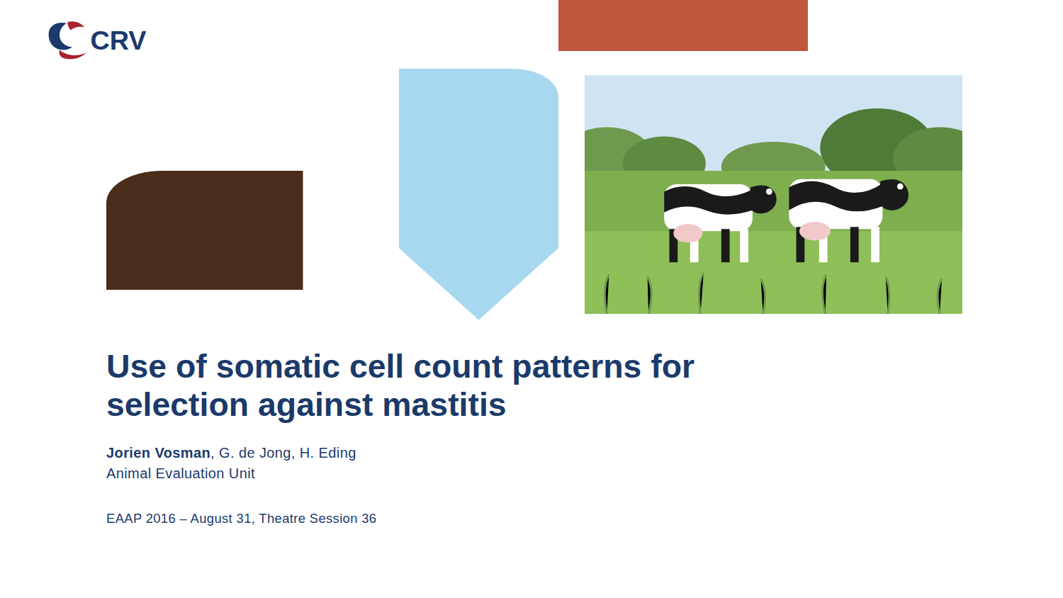CRV
Use of somatic cell count patterns for
selection against mastitis
Jorien Vosman, G. de Jong, H. Eding
Animal Evaluation Unit
EAAP 2016 – August 31, Theatre Session 36